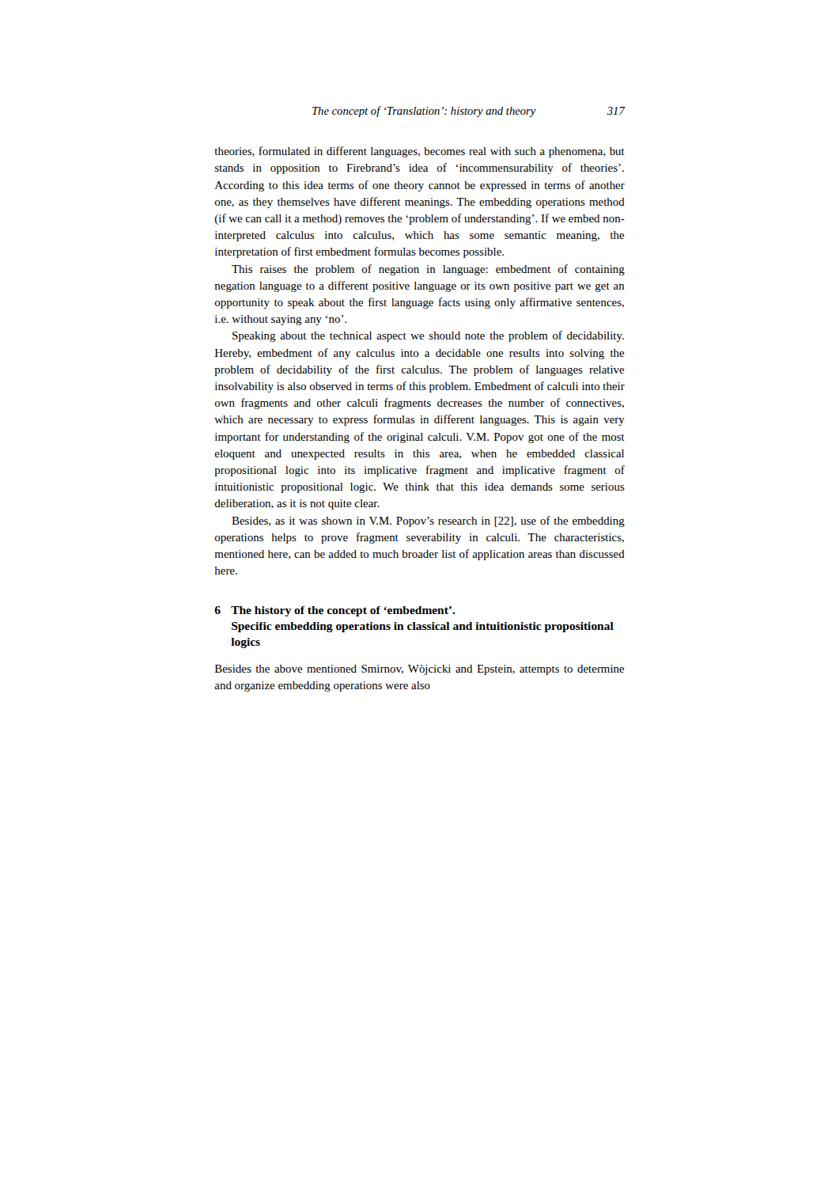The concept of ‘Translation’: history and theory 317
theories, formulated in different languages, becomes real with such a phenomena, but stands in opposition to Firebrand’s idea of ‘incommensurability of theories’. According to this idea terms of one theory cannot be expressed in terms of another one, as they themselves have different meanings. The embedding operations method (if we can call it a method) removes the ‘problem of understanding’. If we embed non-interpreted calculus into calculus, which has some semantic meaning, the interpretation of first embedment formulas becomes possible.
This raises the problem of negation in language: embedment of containing negation language to a different positive language or its own positive part we get an opportunity to speak about the first language facts using only affirmative sentences, i.e. without saying any ‘no’.
Speaking about the technical aspect we should note the problem of decidability. Hereby, embedment of any calculus into a decidable one results into solving the problem of decidability of the first calculus. The problem of languages relative insolvability is also observed in terms of this problem. Embedment of calculi into their own fragments and other calculi fragments decreases the number of connectives, which are necessary to express formulas in different languages. This is again very important for understanding of the original calculi. V.M. Popov got one of the most eloquent and unexpected results in this area, when he embedded classical propositional logic into its implicative fragment and implicative fragment of intuitionistic propositional logic. We think that this idea demands some serious deliberation, as it is not quite clear.
Besides, as it was shown in V.M. Popov’s research in [22], use of the embedding operations helps to prove fragment severability in calculi. The characteristics, mentioned here, can be added to much broader list of application areas than discussed here.
6 The history of the concept of ‘embedment’.
Specific embedding operations in classical and intuitionistic propositional logics
Besides the above mentioned Smirnov, Wòjcicki and Epstein, attempts to determine and organize embedding operations were also